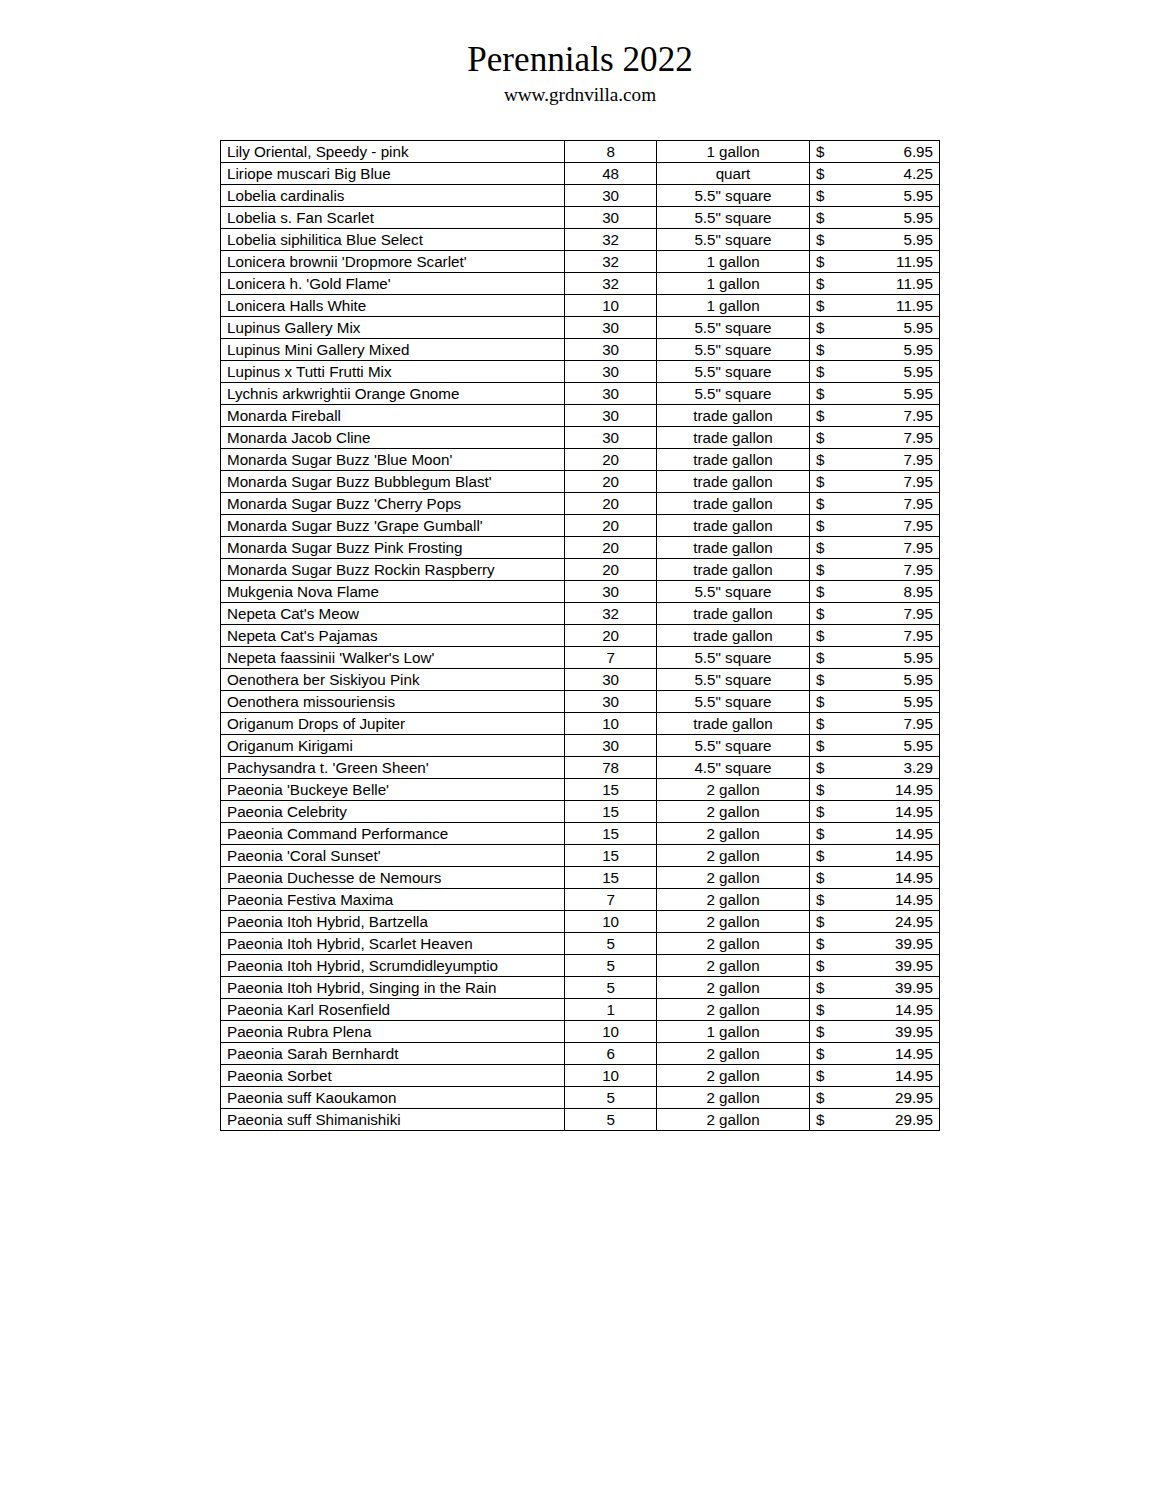Perennials 2022
www.grdnvilla.com
| Lily Oriental, Speedy - pink | 8 | 1 gallon | $ | 6.95 |
| Liriope muscari Big Blue | 48 | quart | $ | 4.25 |
| Lobelia cardinalis | 30 | 5.5" square | $ | 5.95 |
| Lobelia s. Fan Scarlet | 30 | 5.5" square | $ | 5.95 |
| Lobelia siphilitica Blue Select | 32 | 5.5" square | $ | 5.95 |
| Lonicera brownii 'Dropmore Scarlet' | 32 | 1 gallon | $ | 11.95 |
| Lonicera h. 'Gold Flame' | 32 | 1 gallon | $ | 11.95 |
| Lonicera Halls White | 10 | 1 gallon | $ | 11.95 |
| Lupinus Gallery Mix | 30 | 5.5" square | $ | 5.95 |
| Lupinus Mini Gallery Mixed | 30 | 5.5" square | $ | 5.95 |
| Lupinus x Tutti Frutti Mix | 30 | 5.5" square | $ | 5.95 |
| Lychnis arkwrightii Orange Gnome | 30 | 5.5" square | $ | 5.95 |
| Monarda Fireball | 30 | trade gallon | $ | 7.95 |
| Monarda Jacob Cline | 30 | trade gallon | $ | 7.95 |
| Monarda Sugar Buzz 'Blue Moon' | 20 | trade gallon | $ | 7.95 |
| Monarda Sugar Buzz Bubblegum Blast' | 20 | trade gallon | $ | 7.95 |
| Monarda Sugar Buzz 'Cherry Pops | 20 | trade gallon | $ | 7.95 |
| Monarda Sugar Buzz 'Grape Gumball' | 20 | trade gallon | $ | 7.95 |
| Monarda Sugar Buzz Pink Frosting | 20 | trade gallon | $ | 7.95 |
| Monarda Sugar Buzz Rockin Raspberry | 20 | trade gallon | $ | 7.95 |
| Mukgenia Nova Flame | 30 | 5.5" square | $ | 8.95 |
| Nepeta Cat's Meow | 32 | trade gallon | $ | 7.95 |
| Nepeta Cat's Pajamas | 20 | trade gallon | $ | 7.95 |
| Nepeta faassinii 'Walker's Low' | 7 | 5.5" square | $ | 5.95 |
| Oenothera ber Siskiyou Pink | 30 | 5.5" square | $ | 5.95 |
| Oenothera missouriensis | 30 | 5.5" square | $ | 5.95 |
| Origanum Drops of Jupiter | 10 | trade gallon | $ | 7.95 |
| Origanum Kirigami | 30 | 5.5" square | $ | 5.95 |
| Pachysandra t. 'Green Sheen' | 78 | 4.5" square | $ | 3.29 |
| Paeonia 'Buckeye Belle' | 15 | 2 gallon | $ | 14.95 |
| Paeonia Celebrity | 15 | 2 gallon | $ | 14.95 |
| Paeonia Command Performance | 15 | 2 gallon | $ | 14.95 |
| Paeonia 'Coral Sunset' | 15 | 2 gallon | $ | 14.95 |
| Paeonia Duchesse de Nemours | 15 | 2 gallon | $ | 14.95 |
| Paeonia Festiva Maxima | 7 | 2 gallon | $ | 14.95 |
| Paeonia Itoh Hybrid, Bartzella | 10 | 2 gallon | $ | 24.95 |
| Paeonia Itoh Hybrid, Scarlet Heaven | 5 | 2 gallon | $ | 39.95 |
| Paeonia Itoh Hybrid, Scrumdidleyumptio | 5 | 2 gallon | $ | 39.95 |
| Paeonia Itoh Hybrid, Singing in the Rain | 5 | 2 gallon | $ | 39.95 |
| Paeonia Karl Rosenfield | 1 | 2 gallon | $ | 14.95 |
| Paeonia Rubra Plena | 10 | 1 gallon | $ | 39.95 |
| Paeonia Sarah Bernhardt | 6 | 2 gallon | $ | 14.95 |
| Paeonia Sorbet | 10 | 2 gallon | $ | 14.95 |
| Paeonia suff Kaoukamon | 5 | 2 gallon | $ | 29.95 |
| Paeonia suff Shimanishiki | 5 | 2 gallon | $ | 29.95 |